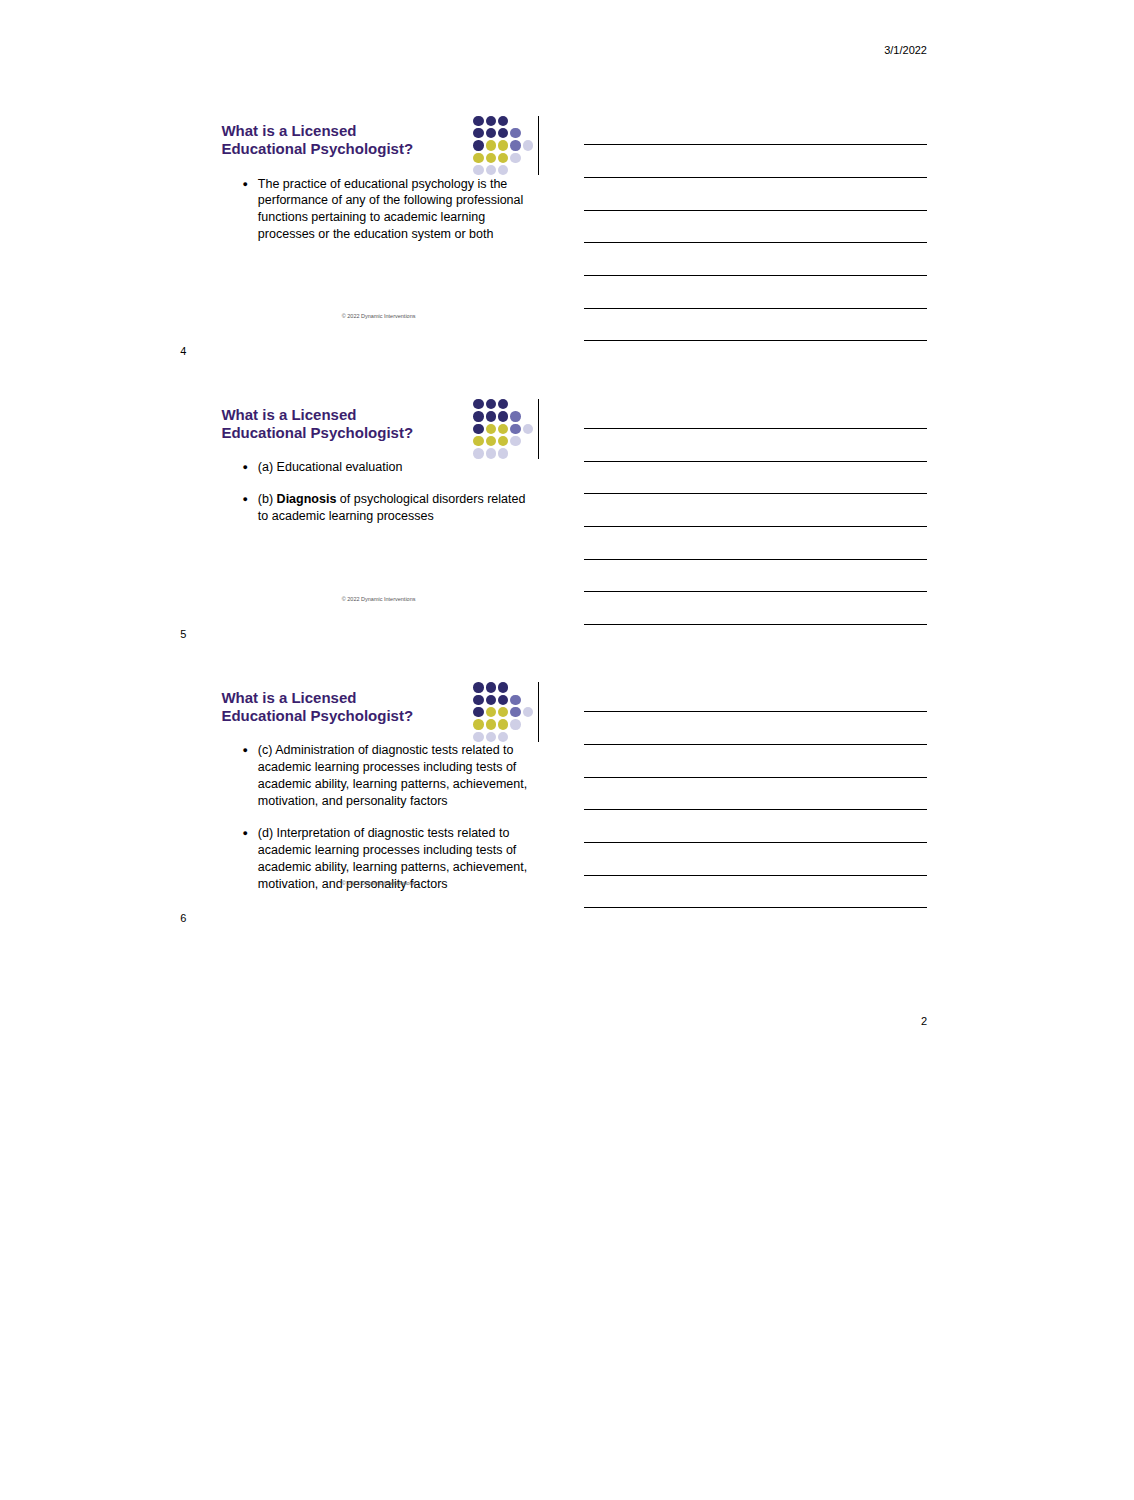3/1/2022
What is a Licensed
Educational Psychologist?
The practice of educational psychology is the performance of any of the following professional functions pertaining to academic learning processes or the education system or both
© 2022 Dynamic Interventions
4
What is a Licensed
Educational Psychologist?
(a) Educational evaluation
(b) Diagnosis of psychological disorders related to academic learning processes
© 2022 Dynamic Interventions
5
What is a Licensed
Educational Psychologist?
(c) Administration of diagnostic tests related to academic learning processes including tests of academic ability, learning patterns, achievement, motivation, and personality factors
(d) Interpretation of diagnostic tests related to academic learning processes including tests of academic ability, learning patterns, achievement, motivation, and personality factors
© 2022 Dynamic Interventions
6
2